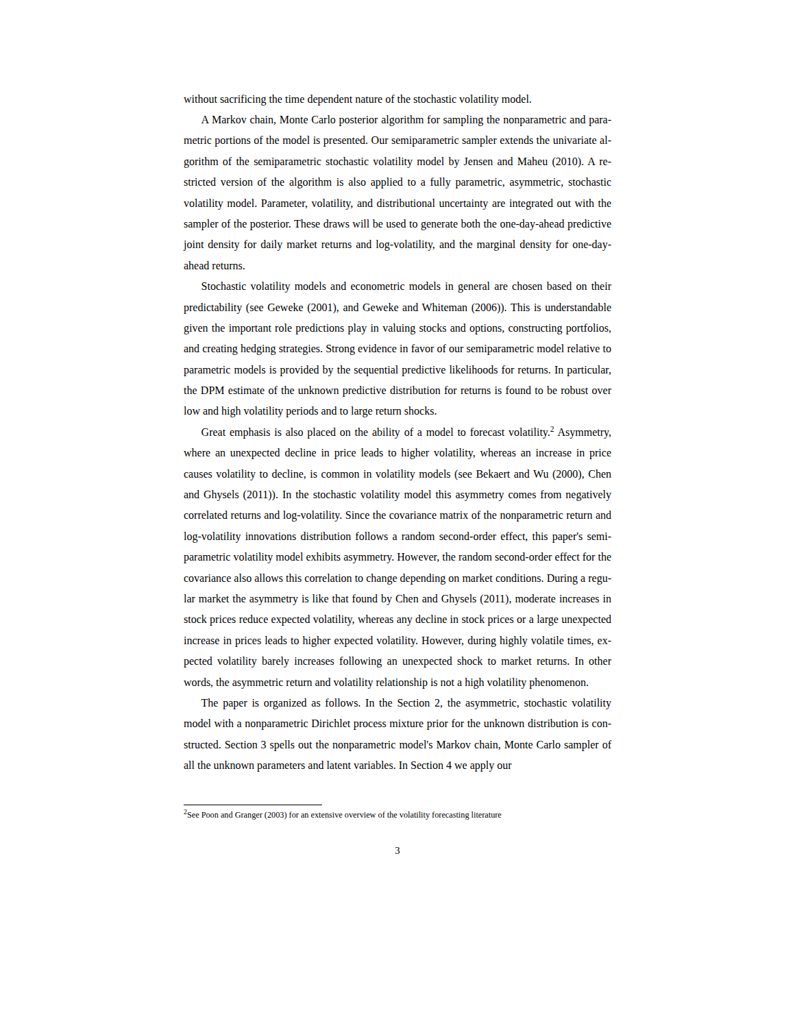without sacrificing the time dependent nature of the stochastic volatility model.
A Markov chain, Monte Carlo posterior algorithm for sampling the nonparametric and parametric portions of the model is presented. Our semiparametric sampler extends the univariate algorithm of the semiparametric stochastic volatility model by Jensen and Maheu (2010). A restricted version of the algorithm is also applied to a fully parametric, asymmetric, stochastic volatility model. Parameter, volatility, and distributional uncertainty are integrated out with the sampler of the posterior. These draws will be used to generate both the one-day-ahead predictive joint density for daily market returns and log-volatility, and the marginal density for one-day-ahead returns.
Stochastic volatility models and econometric models in general are chosen based on their predictability (see Geweke (2001), and Geweke and Whiteman (2006)). This is understandable given the important role predictions play in valuing stocks and options, constructing portfolios, and creating hedging strategies. Strong evidence in favor of our semiparametric model relative to parametric models is provided by the sequential predictive likelihoods for returns. In particular, the DPM estimate of the unknown predictive distribution for returns is found to be robust over low and high volatility periods and to large return shocks.
Great emphasis is also placed on the ability of a model to forecast volatility.2 Asymmetry, where an unexpected decline in price leads to higher volatility, whereas an increase in price causes volatility to decline, is common in volatility models (see Bekaert and Wu (2000), Chen and Ghysels (2011)). In the stochastic volatility model this asymmetry comes from negatively correlated returns and log-volatility. Since the covariance matrix of the nonparametric return and log-volatility innovations distribution follows a random second-order effect, this paper's semiparametric volatility model exhibits asymmetry. However, the random second-order effect for the covariance also allows this correlation to change depending on market conditions. During a regular market the asymmetry is like that found by Chen and Ghysels (2011), moderate increases in stock prices reduce expected volatility, whereas any decline in stock prices or a large unexpected increase in prices leads to higher expected volatility. However, during highly volatile times, expected volatility barely increases following an unexpected shock to market returns. In other words, the asymmetric return and volatility relationship is not a high volatility phenomenon.
The paper is organized as follows. In the Section 2, the asymmetric, stochastic volatility model with a nonparametric Dirichlet process mixture prior for the unknown distribution is constructed. Section 3 spells out the nonparametric model's Markov chain, Monte Carlo sampler of all the unknown parameters and latent variables. In Section 4 we apply our
2See Poon and Granger (2003) for an extensive overview of the volatility forecasting literature
3